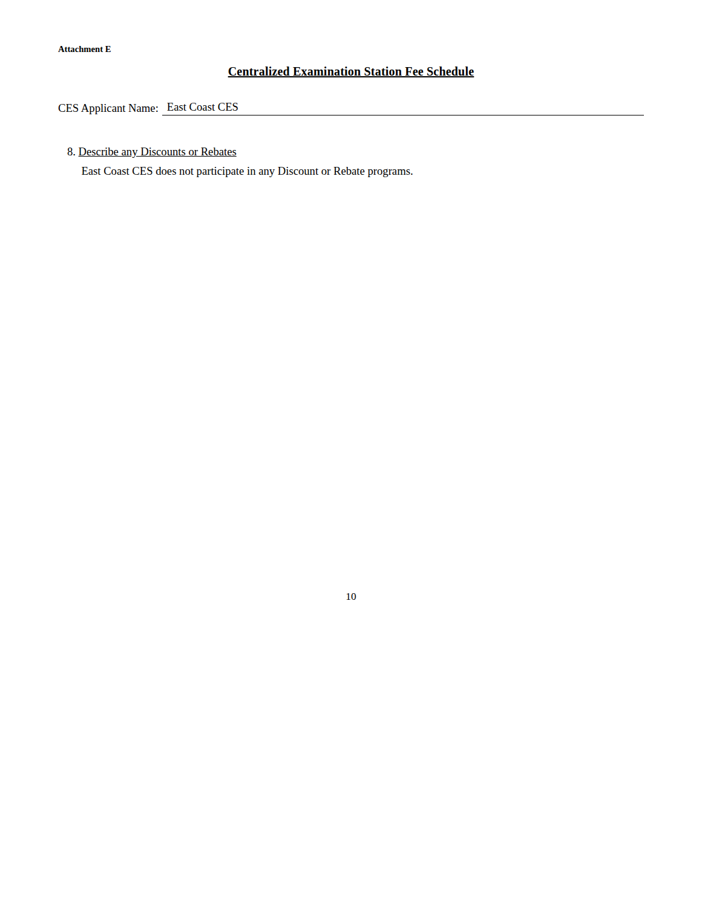Attachment E
Centralized Examination Station Fee Schedule
CES Applicant Name: East Coast CES
Describe any Discounts or Rebates
East Coast CES does not participate in any Discount or Rebate programs.
10